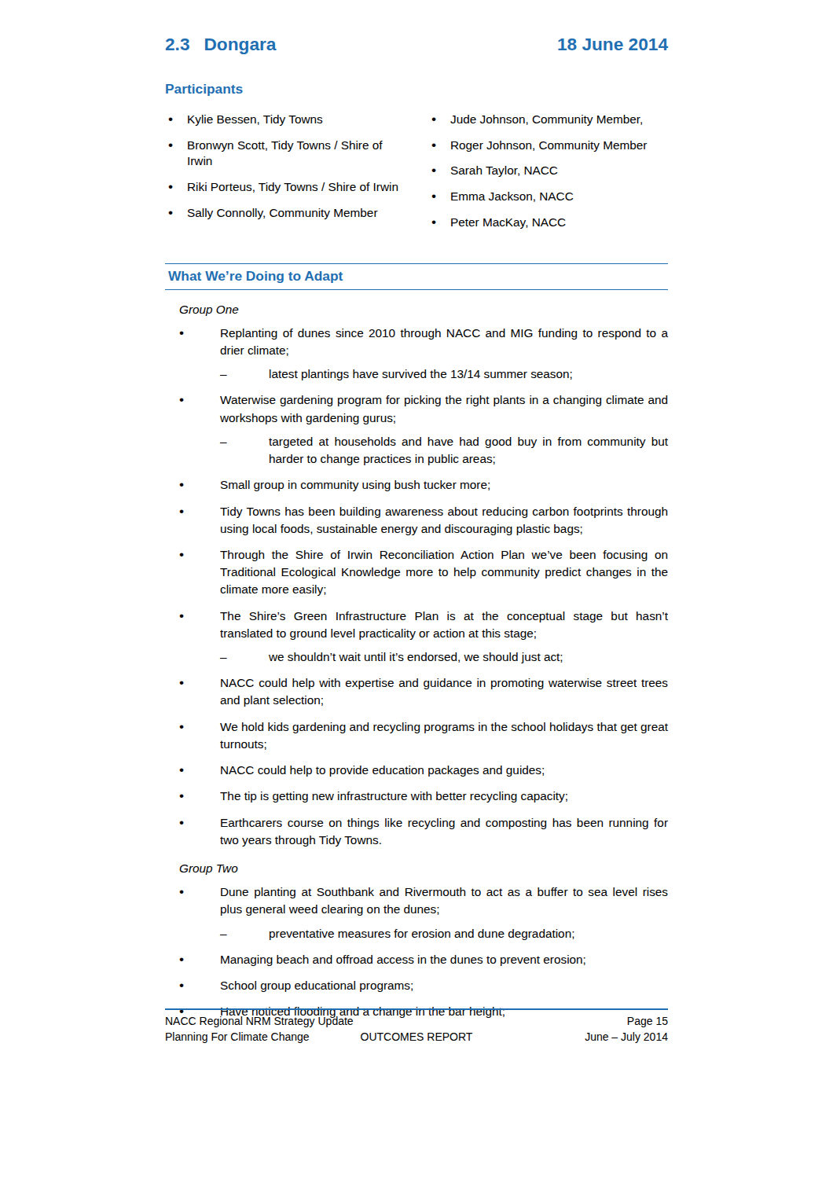2.3 Dongara 18 June 2014
Participants
Kylie Bessen, Tidy Towns
Bronwyn Scott, Tidy Towns / Shire of Irwin
Riki Porteus, Tidy Towns / Shire of Irwin
Sally Connolly, Community Member
Jude Johnson, Community Member,
Roger Johnson, Community Member
Sarah Taylor, NACC
Emma Jackson, NACC
Peter MacKay, NACC
What We’re Doing to Adapt
Group One
Replanting of dunes since 2010 through NACC and MIG funding to respond to a drier climate;
latest plantings have survived the 13/14 summer season;
Waterwise gardening program for picking the right plants in a changing climate and workshops with gardening gurus;
targeted at households and have had good buy in from community but harder to change practices in public areas;
Small group in community using bush tucker more;
Tidy Towns has been building awareness about reducing carbon footprints through using local foods, sustainable energy and discouraging plastic bags;
Through the Shire of Irwin Reconciliation Action Plan we’ve been focusing on Traditional Ecological Knowledge more to help community predict changes in the climate more easily;
The Shire’s Green Infrastructure Plan is at the conceptual stage but hasn’t translated to ground level practicality or action at this stage;
we shouldn’t wait until it’s endorsed, we should just act;
NACC could help with expertise and guidance in promoting waterwise street trees and plant selection;
We hold kids gardening and recycling programs in the school holidays that get great turnouts;
NACC could help to provide education packages and guides;
The tip is getting new infrastructure with better recycling capacity;
Earthcarers course on things like recycling and composting has been running for two years through Tidy Towns.
Group Two
Dune planting at Southbank and Rivermouth to act as a buffer to sea level rises plus general weed clearing on the dunes;
preventative measures for erosion and dune degradation;
Managing beach and offroad access in the dunes to prevent erosion;
School group educational programs;
Have noticed flooding and a change in the bar height;
NACC Regional NRM Strategy Update
Page 15
Planning For Climate Change
OUTCOMES REPORT
June – July 2014